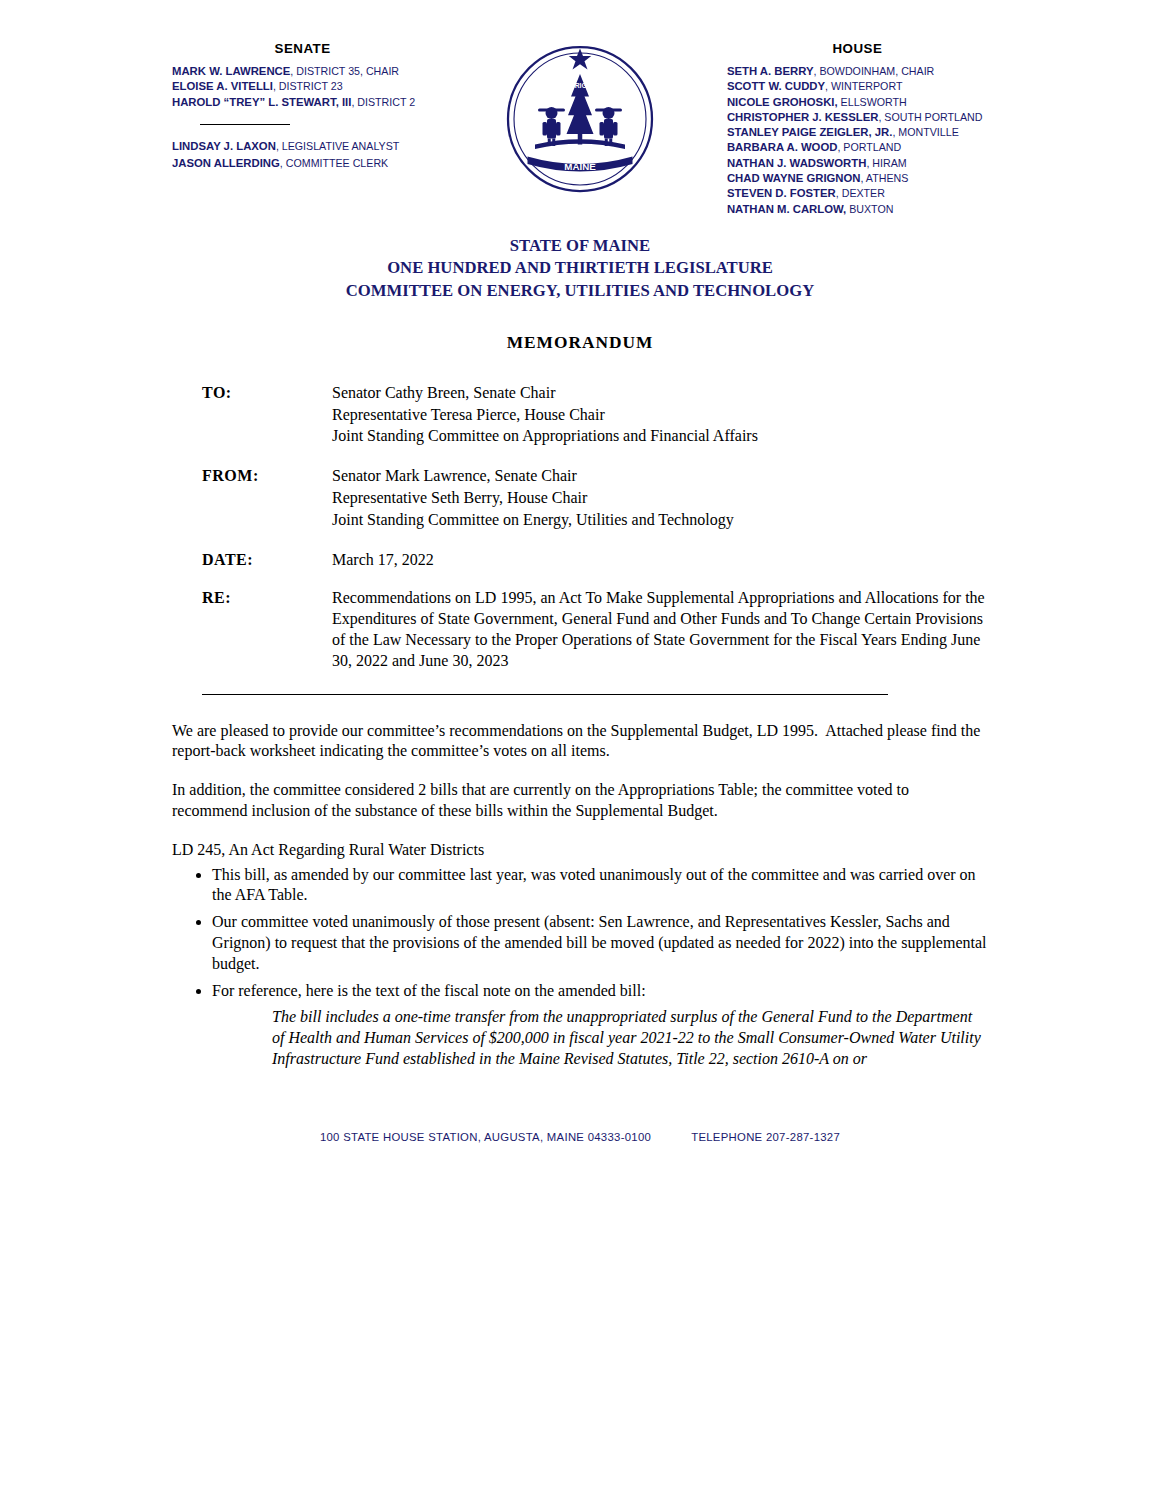SENATE
MARK W. LAWRENCE, DISTRICT 35, CHAIR
ELOISE A. VITELLI, DISTRICT 23
HAROLD “TREY” L. STEWART, III, DISTRICT 2
LINDSAY J. LAXON, LEGISLATIVE ANALYST
JASON ALLERDING, COMMITTEE CLERK
MAINE DIRIGO
HOUSE
SETH A. BERRY, BOWDOINHAM, CHAIR
SCOTT W. CUDDY, WINTERPORT
NICOLE GROHOSKI, ELLSWORTH
CHRISTOPHER J. KESSLER, SOUTH PORTLAND
STANLEY PAIGE ZEIGLER, JR., MONTVILLE
BARBARA A. WOOD, PORTLAND
NATHAN J. WADSWORTH, HIRAM
CHAD WAYNE GRIGNON, ATHENS
STEVEN D. FOSTER, DEXTER
NATHAN M. CARLOW, BUXTON
STATE OF MAINE
ONE HUNDRED AND THIRTIETH LEGISLATURE
COMMITTEE ON ENERGY, UTILITIES AND TECHNOLOGY
MEMORANDUM
| TO: | Senator Cathy Breen, Senate Chair Representative Teresa Pierce, House Chair Joint Standing Committee on Appropriations and Financial Affairs |
| FROM: | Senator Mark Lawrence, Senate Chair Representative Seth Berry, House Chair Joint Standing Committee on Energy, Utilities and Technology |
| DATE: | March 17, 2022 |
| RE: | Recommendations on LD 1995, an Act To Make Supplemental Appropriations and Allocations for the Expenditures of State Government, General Fund and Other Funds and To Change Certain Provisions of the Law Necessary to the Proper Operations of State Government for the Fiscal Years Ending June 30, 2022 and June 30, 2023 |
We are pleased to provide our committee’s recommendations on the Supplemental Budget, LD 1995. Attached please find the report-back worksheet indicating the committee’s votes on all items.
In addition, the committee considered 2 bills that are currently on the Appropriations Table; the committee voted to recommend inclusion of the substance of these bills within the Supplemental Budget.
LD 245, An Act Regarding Rural Water Districts
This bill, as amended by our committee last year, was voted unanimously out of the committee and was carried over on the AFA Table.
Our committee voted unanimously of those present (absent: Sen Lawrence, and Representatives Kessler, Sachs and Grignon) to request that the provisions of the amended bill be moved (updated as needed for 2022) into the supplemental budget.
For reference, here is the text of the fiscal note on the amended bill:
The bill includes a one-time transfer from the unappropriated surplus of the General Fund to the Department of Health and Human Services of $200,000 in fiscal year 2021-22 to the Small Consumer-Owned Water Utility Infrastructure Fund established in the Maine Revised Statutes, Title 22, section 2610-A on or
100 STATE HOUSE STATION, AUGUSTA, MAINE 04333-0100TELEPHONE 207-287-1327